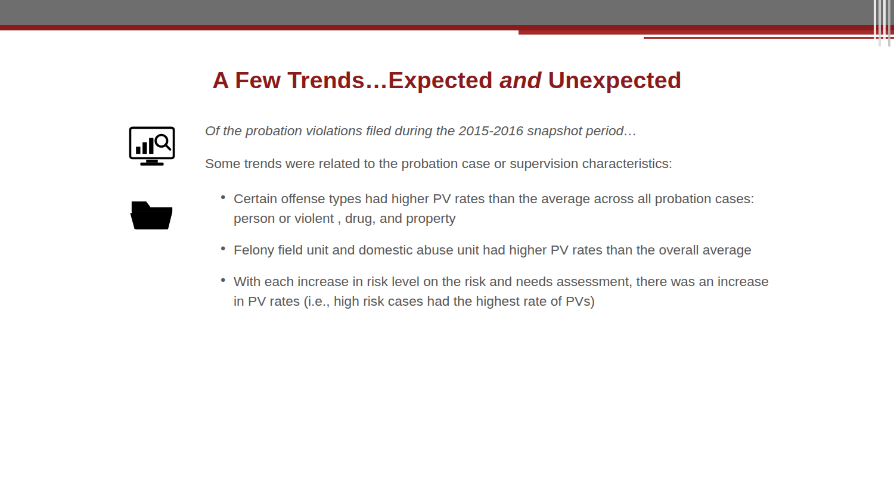A Few Trends…Expected and Unexpected
Of the probation violations filed during the 2015-2016 snapshot period…
Some trends were related to the probation case or supervision characteristics:
Certain offense types had higher PV rates than the average across all probation cases: person or violent , drug, and property
Felony field unit and domestic abuse unit had higher PV rates than the overall average
With each increase in risk level on the risk and needs assessment, there was an increase in PV rates (i.e., high risk cases had the highest rate of PVs)